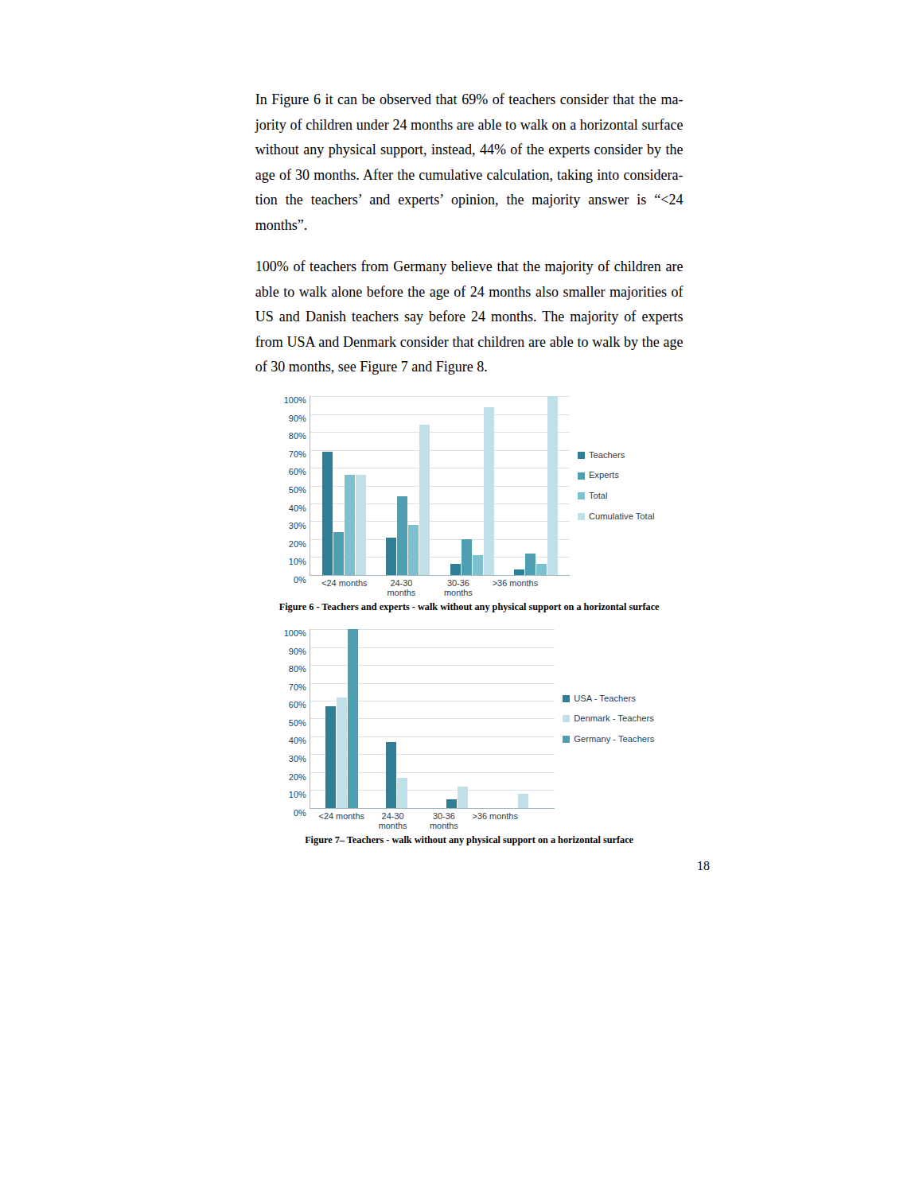In Figure 6 it can be observed that 69% of teachers consider that the majority of children under 24 months are able to walk on a horizontal surface without any physical support, instead, 44% of the experts consider by the age of 30 months. After the cumulative calculation, taking into consideration the teachers’ and experts’ opinion, the majority answer is “<24 months”.
100% of teachers from Germany believe that the majority of children are able to walk alone before the age of 24 months also smaller majorities of US and Danish teachers say before 24 months. The majority of experts from USA and Denmark consider that children are able to walk by the age of 30 months, see Figure 7 and Figure 8.
100% 90% 80% 70% 60% 50% 40% 30% 20% 10% 0%
Teachers
Experts
Total
Cumulative Total
<24 months
24-30
months
30-36
months
>36 months
Figure 6 - Teachers and experts - walk without any physical support on a horizontal surface
100% 90% 80% 70% 60% 50% 40% 30% 20% 10% 0%
USA - Teachers
Denmark - Teachers
Germany - Teachers
<24 months
24-30
months
30-36
months
>36 months
Figure 7– Teachers - walk without any physical support on a horizontal surface
18